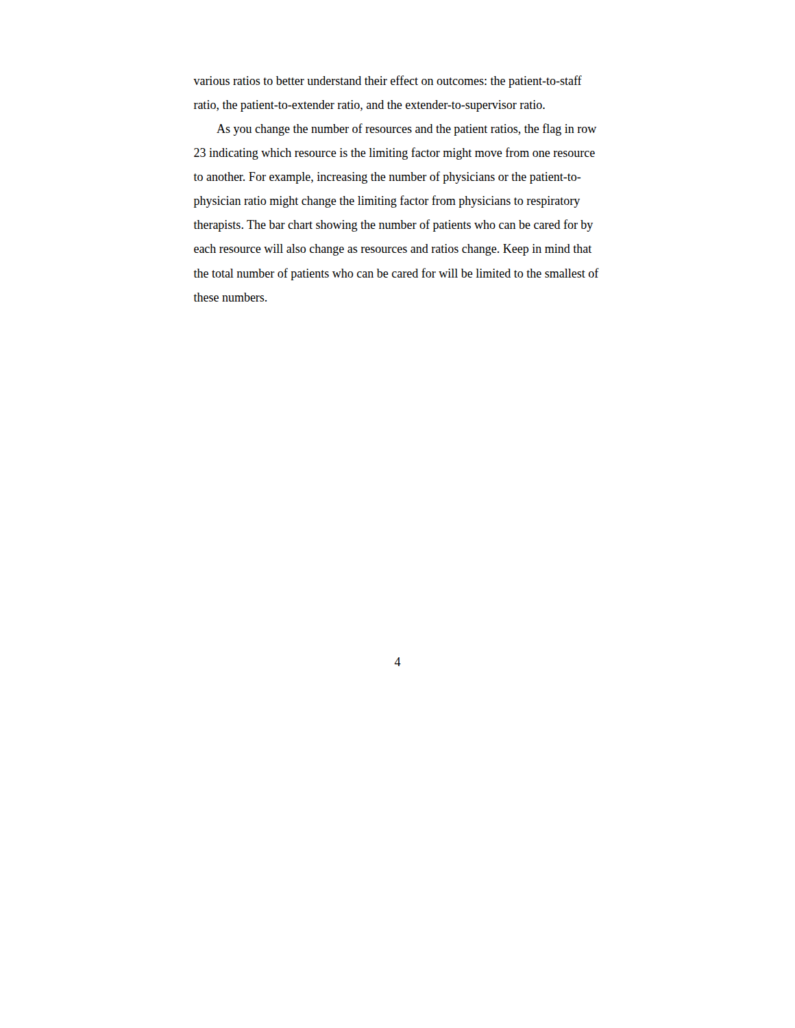various ratios to better understand their effect on outcomes: the patient-to-staff ratio, the patient-to-extender ratio, and the extender-to-supervisor ratio.
As you change the number of resources and the patient ratios, the flag in row 23 indicating which resource is the limiting factor might move from one resource to another. For example, increasing the number of physicians or the patient-to-physician ratio might change the limiting factor from physicians to respiratory therapists. The bar chart showing the number of patients who can be cared for by each resource will also change as resources and ratios change. Keep in mind that the total number of patients who can be cared for will be limited to the smallest of these numbers.
4